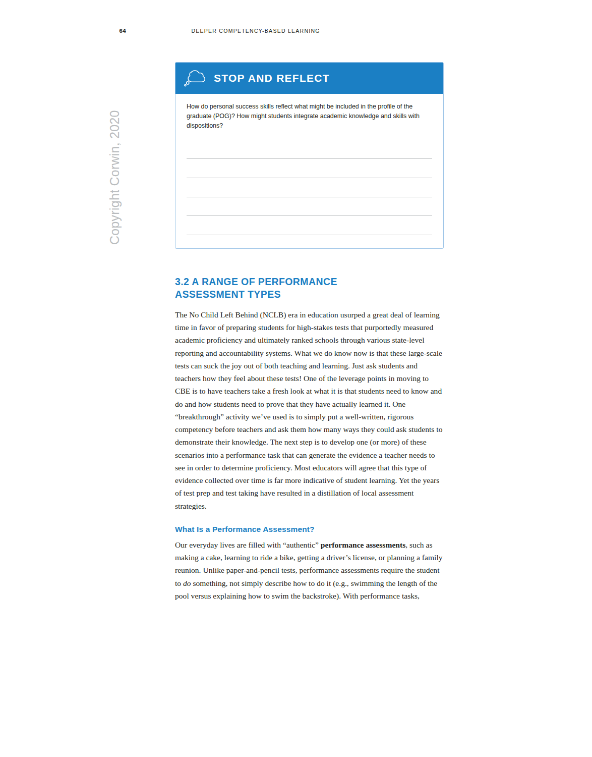64 Deeper Competency-Based Learning
Copyright Corwin, 2020
Stop and Reflect
How do personal success skills reflect what might be included in the profile of the graduate (POG)? How might students integrate academic knowledge and skills with dispositions?
3.2 A Range of Performance
Assessment Types
The No Child Left Behind (NCLB) era in education usurped a great deal of learning time in favor of preparing students for high-stakes tests that purportedly measured academic proficiency and ultimately ranked schools through various state-level reporting and accountability systems. What we do know now is that these large-scale tests can suck the joy out of both teaching and learning. Just ask students and teachers how they feel about these tests! One of the leverage points in moving to CBE is to have teachers take a fresh look at what it is that students need to know and do and how students need to prove that they have actually learned it. One “breakthrough” activity we’ve used is to simply put a well-written, rigorous competency before teachers and ask them how many ways they could ask students to demonstrate their knowledge. The next step is to develop one (or more) of these scenarios into a performance task that can generate the evidence a teacher needs to see in order to determine proficiency. Most educators will agree that this type of evidence collected over time is far more indicative of student learning. Yet the years of test prep and test taking have resulted in a distillation of local assessment strategies.
What Is a Performance Assessment?
Our everyday lives are filled with “authentic” performance assessments, such as making a cake, learning to ride a bike, getting a driver’s license, or planning a family reunion. Unlike paper-and-pencil tests, performance assessments require the student to do something, not simply describe how to do it (e.g., swimming the length of the pool versus explaining how to swim the backstroke). With performance tasks,